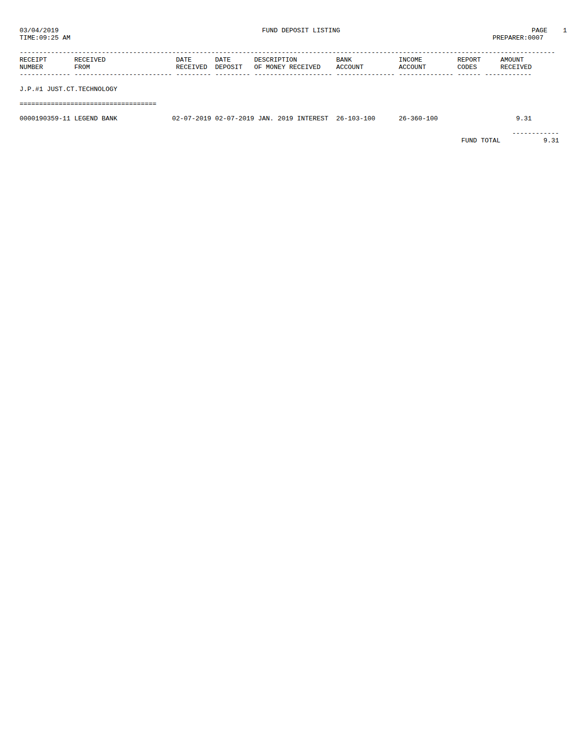03/04/2019 FUND DEPOSIT LISTING PAGE 1 TIME:09:25 AM PREPARER:0007 ----------------------------------------------------------------------------------------------------------------------------------------- RECEIPT RECEIVED DATE DATE DESCRIPTION BANK INCOME REPORT AMOUNT NUMBER FROM RECEIVED DEPOSIT OF MONEY RECEIVED ACCOUNT ACCOUNT CODES RECEIVED ------------- ------------------------- --------- --------- -------------------- --------------- -------------- ------ ------------ J.P.#1 JUST.CT.TECHNOLOGY =================================== 0000190359-11 LEGEND BANK 02-07-2019 02-07-2019 JAN. 2019 INTEREST 26-103-100 26-360-100 9.31 ------------ FUND TOTAL 9.31